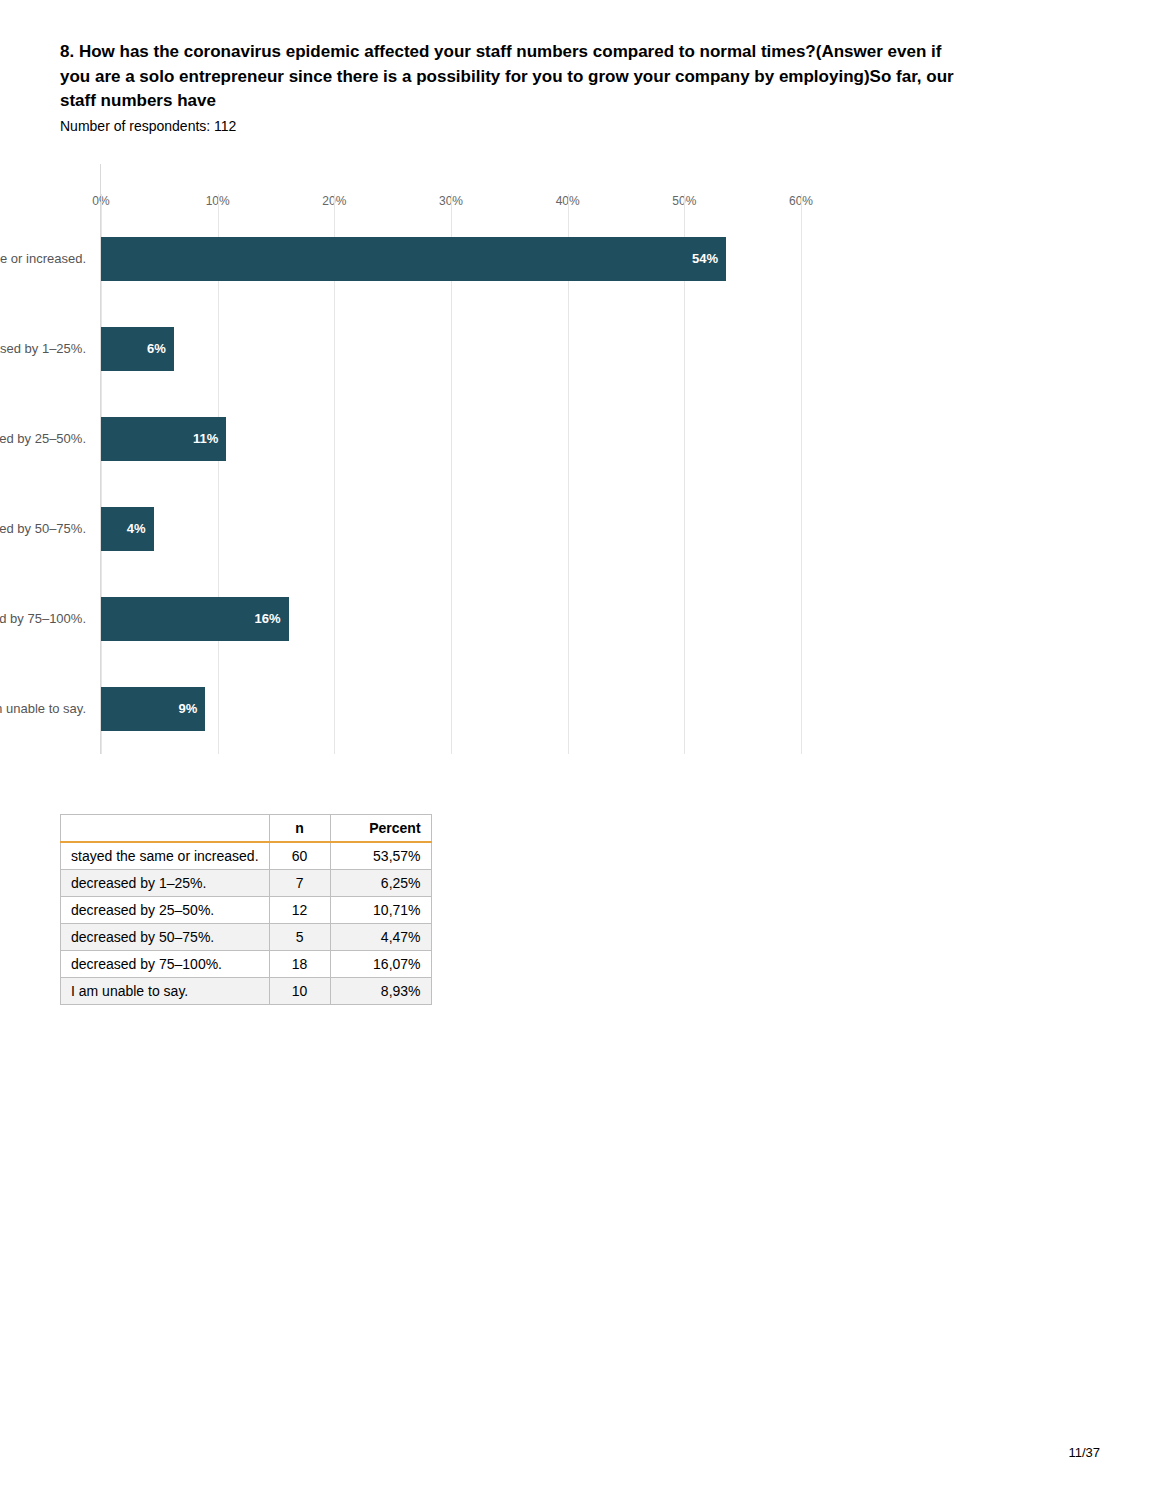8. How has the coronavirus epidemic affected your staff numbers compared to normal times?(Answer even if you are a solo entrepreneur since there is a possibility for you to grow your company by employing)So far, our staff numbers have
Number of respondents: 112
0% 10% 20% 30% 40% 50% 60%
stayed the same or increased.
54%
decreased by 1–25%.
6%
decreased by 25–50%.
11%
decreased by 50–75%.
4%
decreased by 75–100%.
16%
I am unable to say.
9%
| | n | Percent |
| --- | --- | --- |
| stayed the same or increased. | 60 | 53,57% |
| decreased by 1–25%. | 7 | 6,25% |
| decreased by 25–50%. | 12 | 10,71% |
| decreased by 50–75%. | 5 | 4,47% |
| decreased by 75–100%. | 18 | 16,07% |
| I am unable to say. | 10 | 8,93% |
11/37